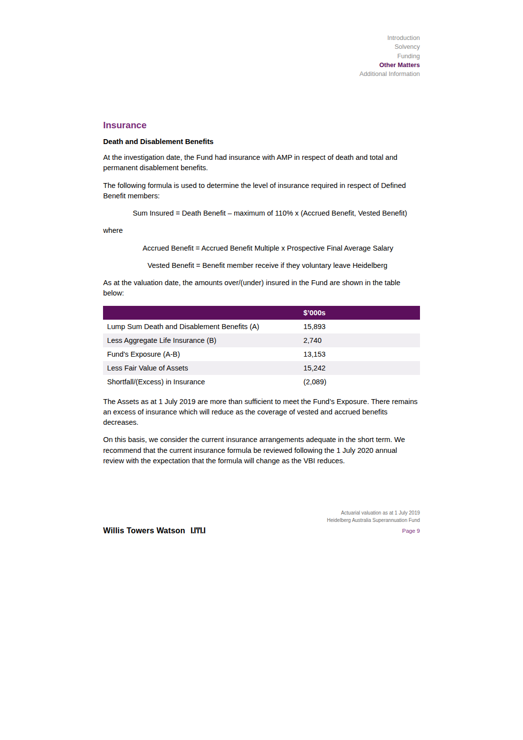Introduction
Solvency
Funding
Other Matters
Additional Information
Insurance
Death and Disablement Benefits
At the investigation date, the Fund had insurance with AMP in respect of death and total and permanent disablement benefits.
The following formula is used to determine the level of insurance required in respect of Defined Benefit members:
Sum Insured = Death Benefit – maximum of 110% x (Accrued Benefit, Vested Benefit)
where
Accrued Benefit = Accrued Benefit Multiple x Prospective Final Average Salary
Vested Benefit = Benefit member receive if they voluntary leave Heidelberg
As at the valuation date, the amounts over/(under) insured in the Fund are shown in the table below:
| | $’000s |
| --- | --- |
| Lump Sum Death and Disablement Benefits (A) | 15,893 |
| Less Aggregate Life Insurance (B) | 2,740 |
| Fund's Exposure (A-B) | 13,153 |
| Less Fair Value of Assets | 15,242 |
| Shortfall/(Excess) in Insurance | (2,089) |
The Assets as at 1 July 2019 are more than sufficient to meet the Fund’s Exposure. There remains an excess of insurance which will reduce as the coverage of vested and accrued benefits decreases.
On this basis, we consider the current insurance arrangements adequate in the short term. We recommend that the current insurance formula be reviewed following the 1 July 2020 annual review with the expectation that the formula will change as the VBI reduces.
Willis Towers Watson I.I'I'I.I
Actuarial valuation as at 1 July 2019
Heidelberg Australia Superannuation Fund
Page 9